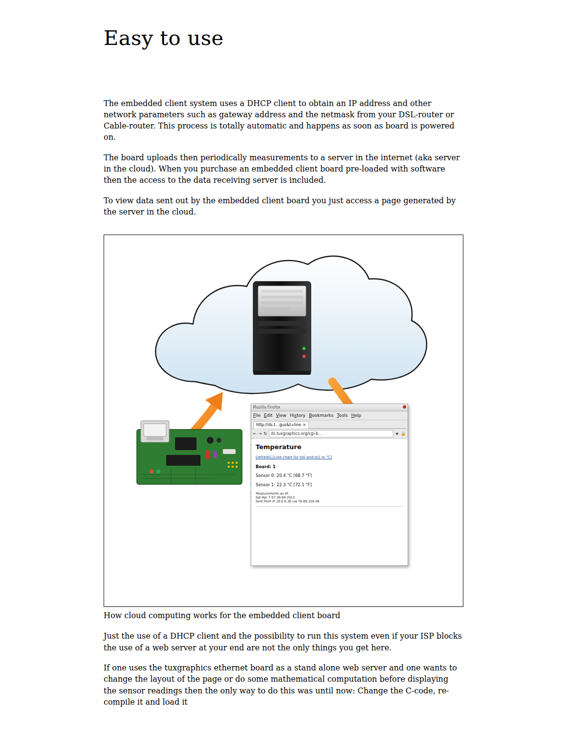Easy to use
The embedded client system uses a DHCP client to obtain an IP address and other network parameters such as gateway address and the netmask from your DSL-router or Cable-router. This process is totally automatic and happens as soon as board is powered on.
The board uploads then periodically measurements to a server in the internet (aka server in the cloud). When you purchase an embedded client board pre-loaded with software then the access to the data receiving server is included.
To view data sent out by the embedded client board you just access a page generated by the server in the cloud.
Mozilla Firefox
File Edit View History Bookmarks Tools Help
http://ds.t…gus&t=line ×
←→↻
ds.tuxgraphics.org/cgi-b…
★🔒
Temperature
[refresh] [Line chart for ts0 and ts1 in °C]
Board: 1
Sensor 0: 20.4 °C [68.7 °F]
Sensor 1: 22.3 °C [72.1 °F]
Measurements as of:
Sat Apr 7 07.39-09 2012
Sent from IP 10.0.0.30 via 70.80.220.56
How cloud computing works for the embedded client board
Just the use of a DHCP client and the possibility to run this system even if your ISP blocks the use of a web server at your end are not the only things you get here.
If one uses the tuxgraphics ethernet board as a stand alone web server and one wants to change the layout of the page or do some mathematical computation before displaying the sensor readings then the only way to do this was until now: Change the C-code, re-compile it and load it